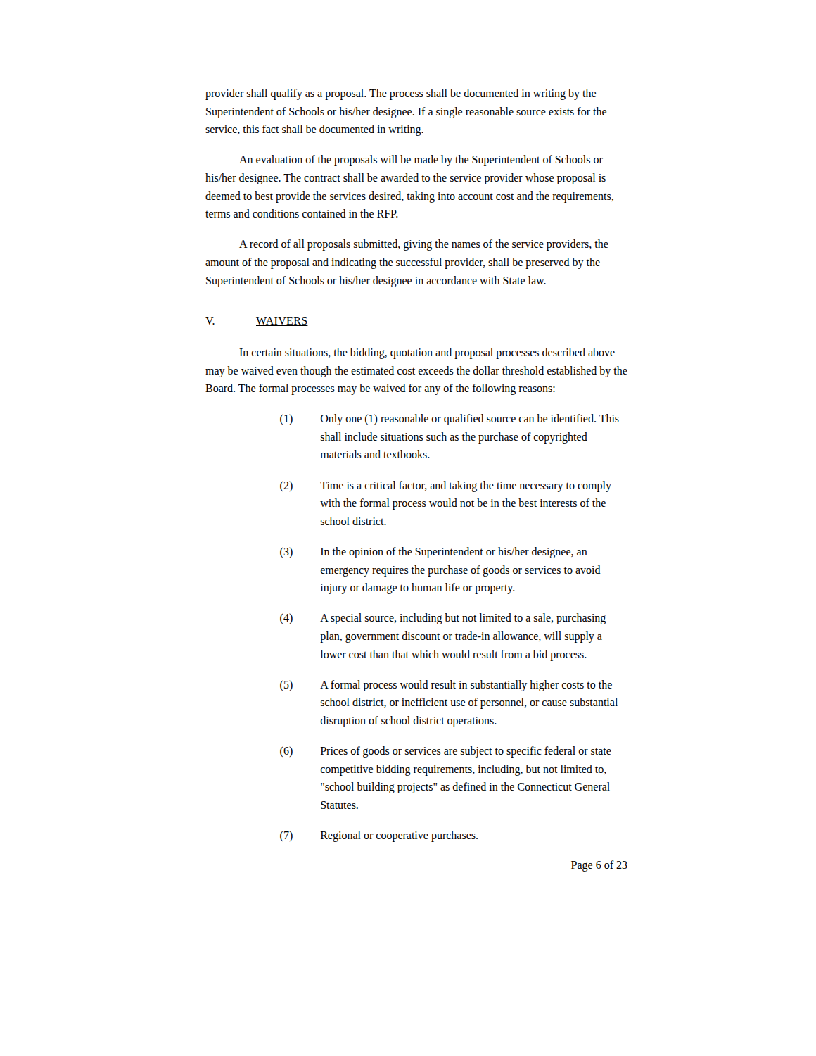provider shall qualify as a proposal. The process shall be documented in writing by the Superintendent of Schools or his/her designee. If a single reasonable source exists for the service, this fact shall be documented in writing.
An evaluation of the proposals will be made by the Superintendent of Schools or his/her designee. The contract shall be awarded to the service provider whose proposal is deemed to best provide the services desired, taking into account cost and the requirements, terms and conditions contained in the RFP.
A record of all proposals submitted, giving the names of the service providers, the amount of the proposal and indicating the successful provider, shall be preserved by the Superintendent of Schools or his/her designee in accordance with State law.
V. WAIVERS
In certain situations, the bidding, quotation and proposal processes described above may be waived even though the estimated cost exceeds the dollar threshold established by the Board. The formal processes may be waived for any of the following reasons:
(1) Only one (1) reasonable or qualified source can be identified. This shall include situations such as the purchase of copyrighted materials and textbooks.
(2) Time is a critical factor, and taking the time necessary to comply with the formal process would not be in the best interests of the school district.
(3) In the opinion of the Superintendent or his/her designee, an emergency requires the purchase of goods or services to avoid injury or damage to human life or property.
(4) A special source, including but not limited to a sale, purchasing plan, government discount or trade-in allowance, will supply a lower cost than that which would result from a bid process.
(5) A formal process would result in substantially higher costs to the school district, or inefficient use of personnel, or cause substantial disruption of school district operations.
(6) Prices of goods or services are subject to specific federal or state competitive bidding requirements, including, but not limited to, "school building projects" as defined in the Connecticut General Statutes.
(7) Regional or cooperative purchases.
Page 6 of 23